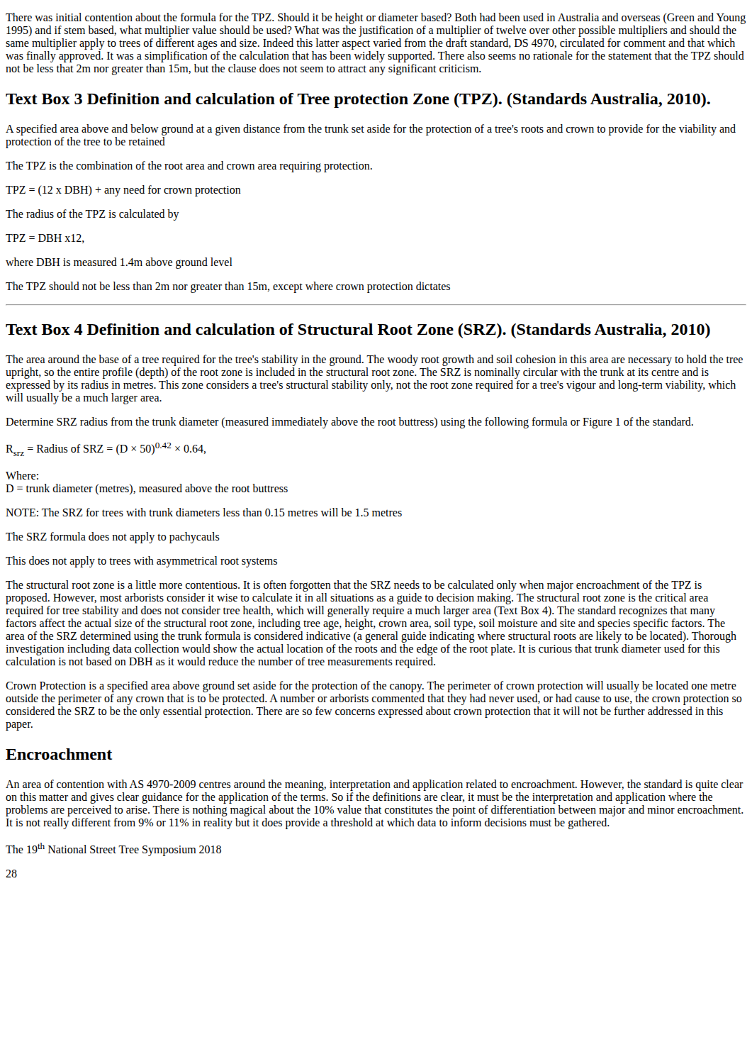There was initial contention about the formula for the TPZ. Should it be height or diameter based? Both had been used in Australia and overseas (Green and Young 1995) and if stem based, what multiplier value should be used? What was the justification of a multiplier of twelve over other possible multipliers and should the same multiplier apply to trees of different ages and size. Indeed this latter aspect varied from the draft standard, DS 4970, circulated for comment and that which was finally approved. It was a simplification of the calculation that has been widely supported. There also seems no rationale for the statement that the TPZ should not be less that 2m nor greater than 15m, but the clause does not seem to attract any significant criticism.
Text Box 3 Definition and calculation of Tree protection Zone (TPZ). (Standards Australia, 2010).
A specified area above and below ground at a given distance from the trunk set aside for the protection of a tree's roots and crown to provide for the viability and protection of the tree to be retained
The TPZ is the combination of the root area and crown area requiring protection.
TPZ = (12 x DBH) + any need for crown protection
The radius of the TPZ is calculated by
TPZ = DBH x12,
where DBH is measured 1.4m above ground level
The TPZ should not be less than 2m nor greater than 15m, except where crown protection dictates
Text Box 4 Definition and calculation of Structural Root Zone (SRZ). (Standards Australia, 2010)
The area around the base of a tree required for the tree's stability in the ground. The woody root growth and soil cohesion in this area are necessary to hold the tree upright, so the entire profile (depth) of the root zone is included in the structural root zone. The SRZ is nominally circular with the trunk at its centre and is expressed by its radius in metres. This zone considers a tree's structural stability only, not the root zone required for a tree's vigour and long-term viability, which will usually be a much larger area.
Determine SRZ radius from the trunk diameter (measured immediately above the root buttress) using the following formula or Figure 1 of the standard.
Rsrz = Radius of SRZ = (D × 50)0.42 × 0.64,
Where:
D = trunk diameter (metres), measured above the root buttress
NOTE: The SRZ for trees with trunk diameters less than 0.15 metres will be 1.5 metres
The SRZ formula does not apply to pachycauls
This does not apply to trees with asymmetrical root systems
The structural root zone is a little more contentious. It is often forgotten that the SRZ needs to be calculated only when major encroachment of the TPZ is proposed. However, most arborists consider it wise to calculate it in all situations as a guide to decision making. The structural root zone is the critical area required for tree stability and does not consider tree health, which will generally require a much larger area (Text Box 4). The standard recognizes that many factors affect the actual size of the structural root zone, including tree age, height, crown area, soil type, soil moisture and site and species specific factors. The area of the SRZ determined using the trunk formula is considered indicative (a general guide indicating where structural roots are likely to be located). Thorough investigation including data collection would show the actual location of the roots and the edge of the root plate. It is curious that trunk diameter used for this calculation is not based on DBH as it would reduce the number of tree measurements required.
Crown Protection is a specified area above ground set aside for the protection of the canopy. The perimeter of crown protection will usually be located one metre outside the perimeter of any crown that is to be protected. A number or arborists commented that they had never used, or had cause to use, the crown protection so considered the SRZ to be the only essential protection. There are so few concerns expressed about crown protection that it will not be further addressed in this paper.
Encroachment
An area of contention with AS 4970-2009 centres around the meaning, interpretation and application related to encroachment. However, the standard is quite clear on this matter and gives clear guidance for the application of the terms. So if the definitions are clear, it must be the interpretation and application where the problems are perceived to arise. There is nothing magical about the 10% value that constitutes the point of differentiation between major and minor encroachment. It is not really different from 9% or 11% in reality but it does provide a threshold at which data to inform decisions must be gathered.
The 19th National Street Tree Symposium 2018
28